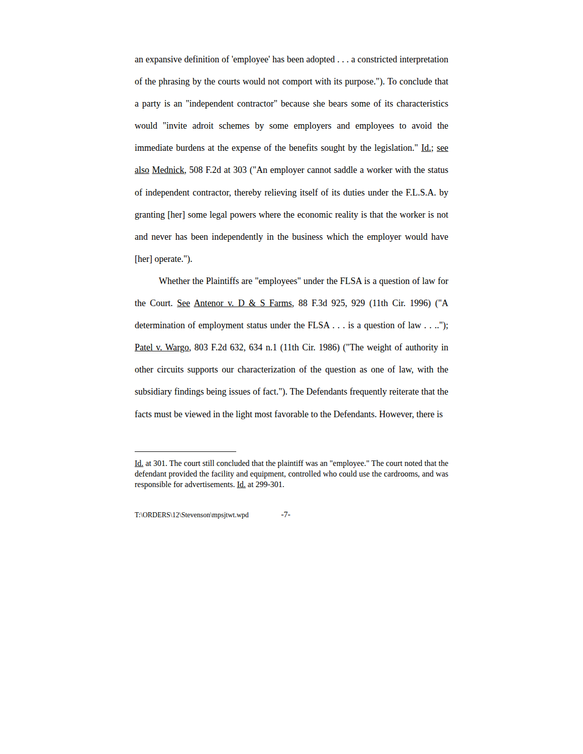an expansive definition of 'employee' has been adopted . . . a constricted interpretation of the phrasing by the courts would not comport with its purpose."). To conclude that a party is an "independent contractor" because she bears some of its characteristics would "invite adroit schemes by some employers and employees to avoid the immediate burdens at the expense of the benefits sought by the legislation." Id.; see also Mednick, 508 F.2d at 303 ("An employer cannot saddle a worker with the status of independent contractor, thereby relieving itself of its duties under the F.L.S.A. by granting [her] some legal powers where the economic reality is that the worker is not and never has been independently in the business which the employer would have [her] operate.").
Whether the Plaintiffs are "employees" under the FLSA is a question of law for the Court. See Antenor v. D & S Farms, 88 F.3d 925, 929 (11th Cir. 1996) ("A determination of employment status under the FLSA . . . is a question of law . . .."); Patel v. Wargo, 803 F.2d 632, 634 n.1 (11th Cir. 1986) ("The weight of authority in other circuits supports our characterization of the question as one of law, with the subsidiary findings being issues of fact."). The Defendants frequently reiterate that the facts must be viewed in the light most favorable to the Defendants. However, there is
Id. at 301. The court still concluded that the plaintiff was an "employee." The court noted that the defendant provided the facility and equipment, controlled who could use the cardrooms, and was responsible for advertisements. Id. at 299-301.
T:\ORDERS\12\Stevenson\mpsjtwt.wpd -7-